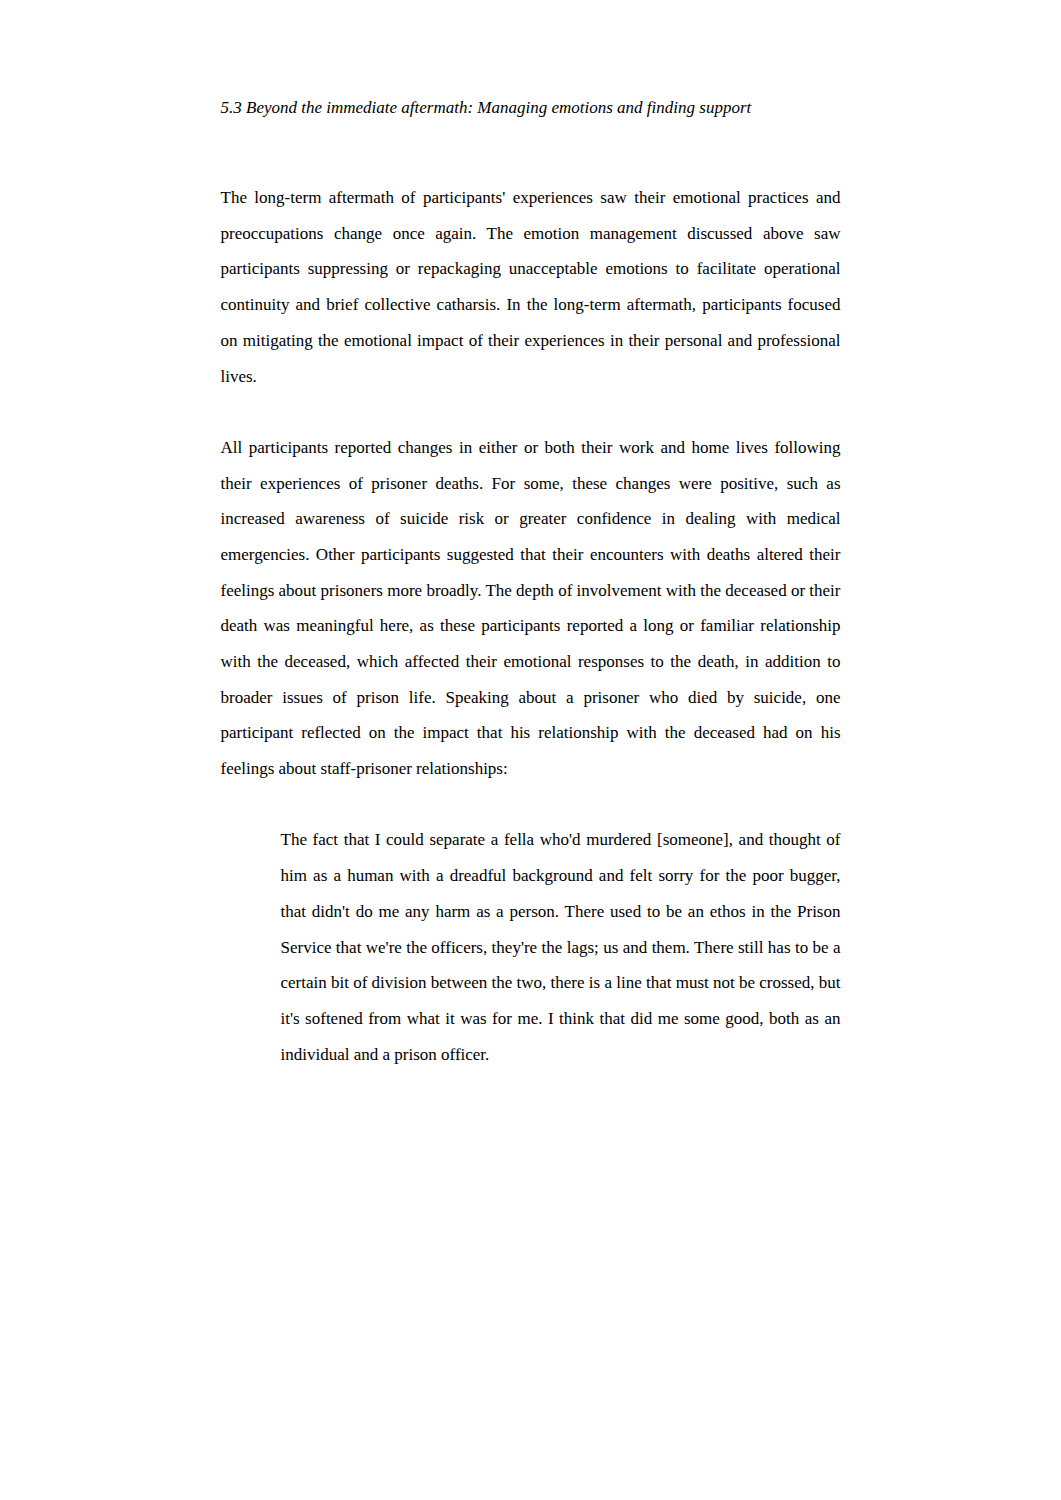5.3 Beyond the immediate aftermath: Managing emotions and finding support
The long-term aftermath of participants' experiences saw their emotional practices and preoccupations change once again. The emotion management discussed above saw participants suppressing or repackaging unacceptable emotions to facilitate operational continuity and brief collective catharsis. In the long-term aftermath, participants focused on mitigating the emotional impact of their experiences in their personal and professional lives.
All participants reported changes in either or both their work and home lives following their experiences of prisoner deaths. For some, these changes were positive, such as increased awareness of suicide risk or greater confidence in dealing with medical emergencies. Other participants suggested that their encounters with deaths altered their feelings about prisoners more broadly. The depth of involvement with the deceased or their death was meaningful here, as these participants reported a long or familiar relationship with the deceased, which affected their emotional responses to the death, in addition to broader issues of prison life. Speaking about a prisoner who died by suicide, one participant reflected on the impact that his relationship with the deceased had on his feelings about staff-prisoner relationships:
The fact that I could separate a fella who'd murdered [someone], and thought of him as a human with a dreadful background and felt sorry for the poor bugger, that didn't do me any harm as a person. There used to be an ethos in the Prison Service that we're the officers, they're the lags; us and them. There still has to be a certain bit of division between the two, there is a line that must not be crossed, but it's softened from what it was for me. I think that did me some good, both as an individual and a prison officer.